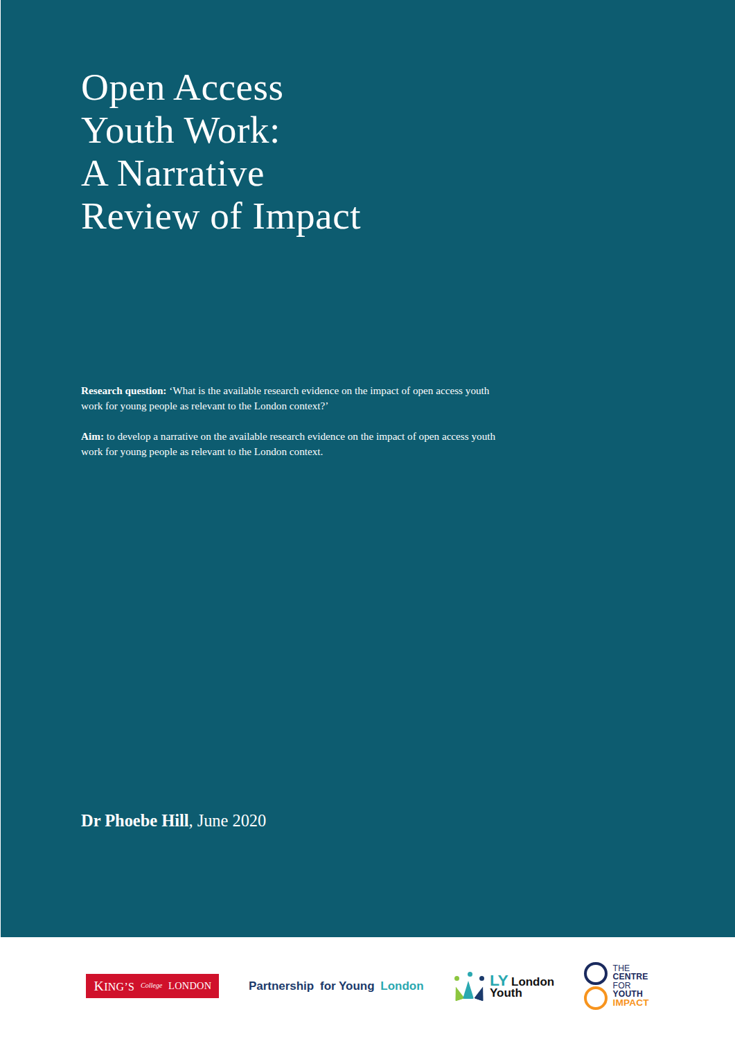Open Access
Youth Work:
A Narrative
Review of Impact
Research question: ‘What is the available research evidence on the impact of open access youth work for young people as relevant to the London context?’
Aim: to develop a narrative on the available research evidence on the impact of open access youth work for young people as relevant to the London context.
Dr Phoebe Hill, June 2020
KING’S College LONDON
Partnership for Young London
LY London Youth
THE CENTRE FOR YOUTH IMPACT